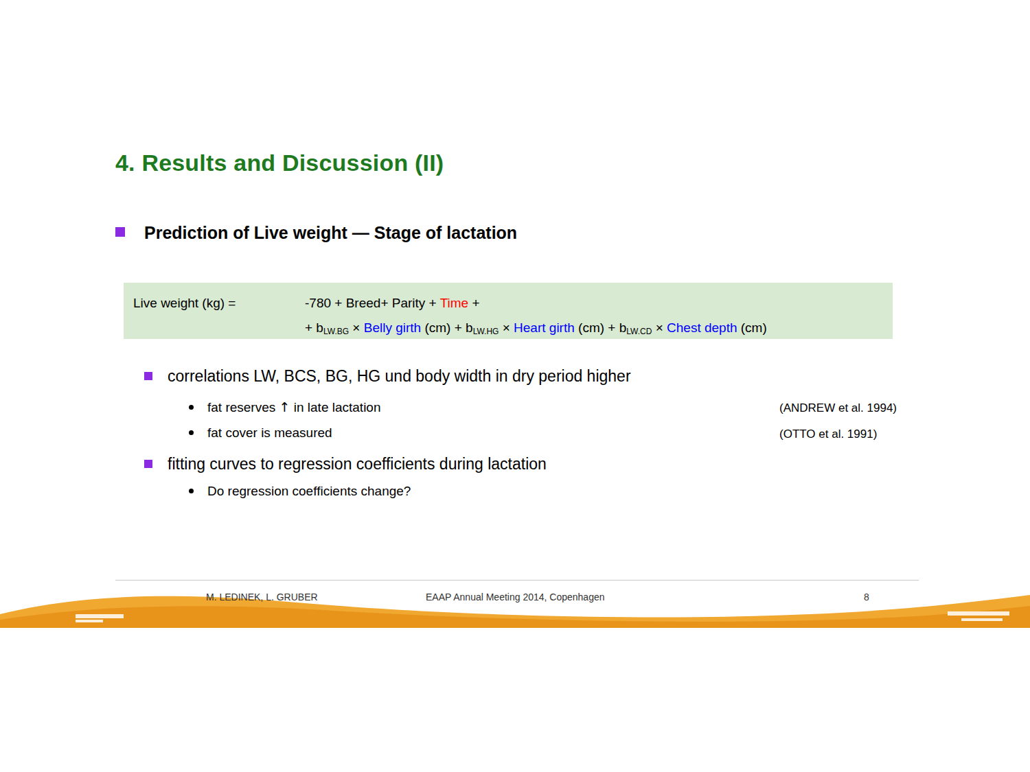4. Results and Discussion (II)
Prediction of Live weight — Stage of lactation
Live weight (kg) =-780 + Breed+ Parity + Time +
+ bLW.BG × Belly girth (cm) + bLW.HG × Heart girth (cm) + bLW.CD × Chest depth (cm)
correlations LW, BCS, BG, HG und body width in dry period higher
fat reserves ↑ in late lactation
(ANDREW et al. 1994)
fat cover is measured
(OTTO et al. 1991)
fitting curves to regression coefficients during lactation
Do regression coefficients change?
M. LEDINEK, L. GRUBER
EAAP Annual Meeting 2014, Copenhagen
8